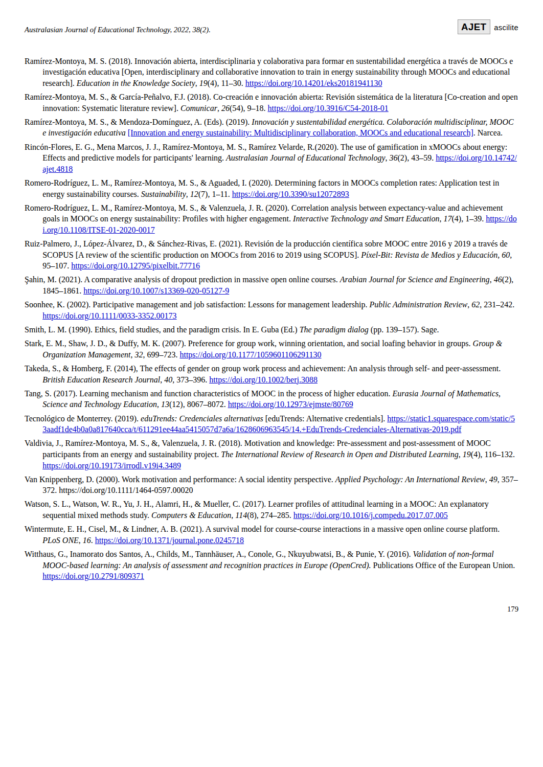Australasian Journal of Educational Technology, 2022, 38(2).
AJET ascilite
Ramírez-Montoya, M. S. (2018). Innovación abierta, interdisciplinaria y colaborativa para formar en sustentabilidad energética a través de MOOCs e investigación educativa [Open, interdisciplinary and collaborative innovation to train in energy sustainability through MOOCs and educational research]. Education in the Knowledge Society, 19(4), 11–30. https://doi.org/10.14201/eks20181941130
Ramírez-Montoya, M. S., & García-Peñalvo, F.J. (2018). Co-creación e innovación abierta: Revisión sistemática de la literatura [Co-creation and open innovation: Systematic literature review]. Comunicar, 26(54), 9–18. https://doi.org/10.3916/C54-2018-01
Ramírez-Montoya, M. S., & Mendoza-Domínguez, A. (Eds). (2019). Innovación y sustentabilidad energética. Colaboración multidisciplinar, MOOC e investigación educativa [Innovation and energy sustainability: Multidisciplinary collaboration, MOOCs and educational research]. Narcea.
Rincón-Flores, E. G., Mena Marcos, J. J., Ramírez-Montoya, M. S., Ramírez Velarde, R.(2020). The use of gamification in xMOOCs about energy: Effects and predictive models for participants' learning. Australasian Journal of Educational Technology, 36(2), 43–59. https://doi.org/10.14742/ajet.4818
Romero-Rodríguez, L. M., Ramírez-Montoya, M. S., & Aguaded, I. (2020). Determining factors in MOOCs completion rates: Application test in energy sustainability courses. Sustainability, 12(7), 1–11. https://doi.org/10.3390/su12072893
Romero-Rodríguez, L. M., Ramírez-Montoya, M. S., & Valenzuela, J. R. (2020). Correlation analysis between expectancy-value and achievement goals in MOOCs on energy sustainability: Profiles with higher engagement. Interactive Technology and Smart Education, 17(4), 1–39. https://doi.org/10.1108/ITSE-01-2020-0017
Ruiz-Palmero, J., López-Álvarez, D., & Sánchez-Rivas, E. (2021). Revisión de la producción científica sobre MOOC entre 2016 y 2019 a través de SCOPUS [A review of the scientific production on MOOCs from 2016 to 2019 using SCOPUS]. Píxel-Bit: Revista de Medios y Educación, 60, 95–107. https://doi.org/10.12795/pixelbit.77716
Şahin, M. (2021). A comparative analysis of dropout prediction in massive open online courses. Arabian Journal for Science and Engineering, 46(2), 1845–1861. https://doi.org/10.1007/s13369-020-05127-9
Soonhee, K. (2002). Participative management and job satisfaction: Lessons for management leadership. Public Administration Review, 62, 231–242. https://doi.org/10.1111/0033-3352.00173
Smith, L. M. (1990). Ethics, field studies, and the paradigm crisis. In E. Guba (Ed.) The paradigm dialog (pp. 139–157). Sage.
Stark, E. M., Shaw, J. D., & Duffy, M. K. (2007). Preference for group work, winning orientation, and social loafing behavior in groups. Group & Organization Management, 32, 699–723. https://doi.org/10.1177/1059601106291130
Takeda, S., & Homberg, F. (2014), The effects of gender on group work process and achievement: An analysis through self- and peer-assessment. British Education Research Journal, 40, 373–396. https://doi.org/10.1002/berj.3088
Tang, S. (2017). Learning mechanism and function characteristics of MOOC in the process of higher education. Eurasia Journal of Mathematics, Science and Technology Education, 13(12), 8067–8072. https://doi.org/10.12973/ejmste/80769
Tecnológico de Monterrey. (2019). eduTrends: Credenciales alternativas [eduTrends: Alternative credentials]. https://static1.squarespace.com/static/53aadf1de4b0a0a817640cca/t/611291ee44aa5415057d7a6a/1628606963545/14.+EduTrends-Credenciales-Alternativas-2019.pdf
Valdivia, J., Ramírez-Montoya, M. S., &, Valenzuela, J. R. (2018). Motivation and knowledge: Pre-assessment and post-assessment of MOOC participants from an energy and sustainability project. The International Review of Research in Open and Distributed Learning, 19(4), 116–132. https://doi.org/10.19173/irrodl.v19i4.3489
Van Knippenberg, D. (2000). Work motivation and performance: A social identity perspective. Applied Psychology: An International Review, 49, 357–372. https://doi.org/10.1111/1464-0597.00020
Watson, S. L., Watson, W. R., Yu, J. H., Alamri, H., & Mueller, C. (2017). Learner profiles of attitudinal learning in a MOOC: An explanatory sequential mixed methods study. Computers & Education, 114(8), 274–285. https://doi.org/10.1016/j.compedu.2017.07.005
Wintermute, E. H., Cisel, M., & Lindner, A. B. (2021). A survival model for course-course interactions in a massive open online course platform. PLoS ONE, 16. https://doi.org/10.1371/journal.pone.0245718
Witthaus, G., Inamorato dos Santos, A., Childs, M., Tannhäuser, A., Conole, G., Nkuyubwatsi, B., & Punie, Y. (2016). Validation of non-formal MOOC-based learning: An analysis of assessment and recognition practices in Europe (OpenCred). Publications Office of the European Union. https://doi.org/10.2791/809371
179